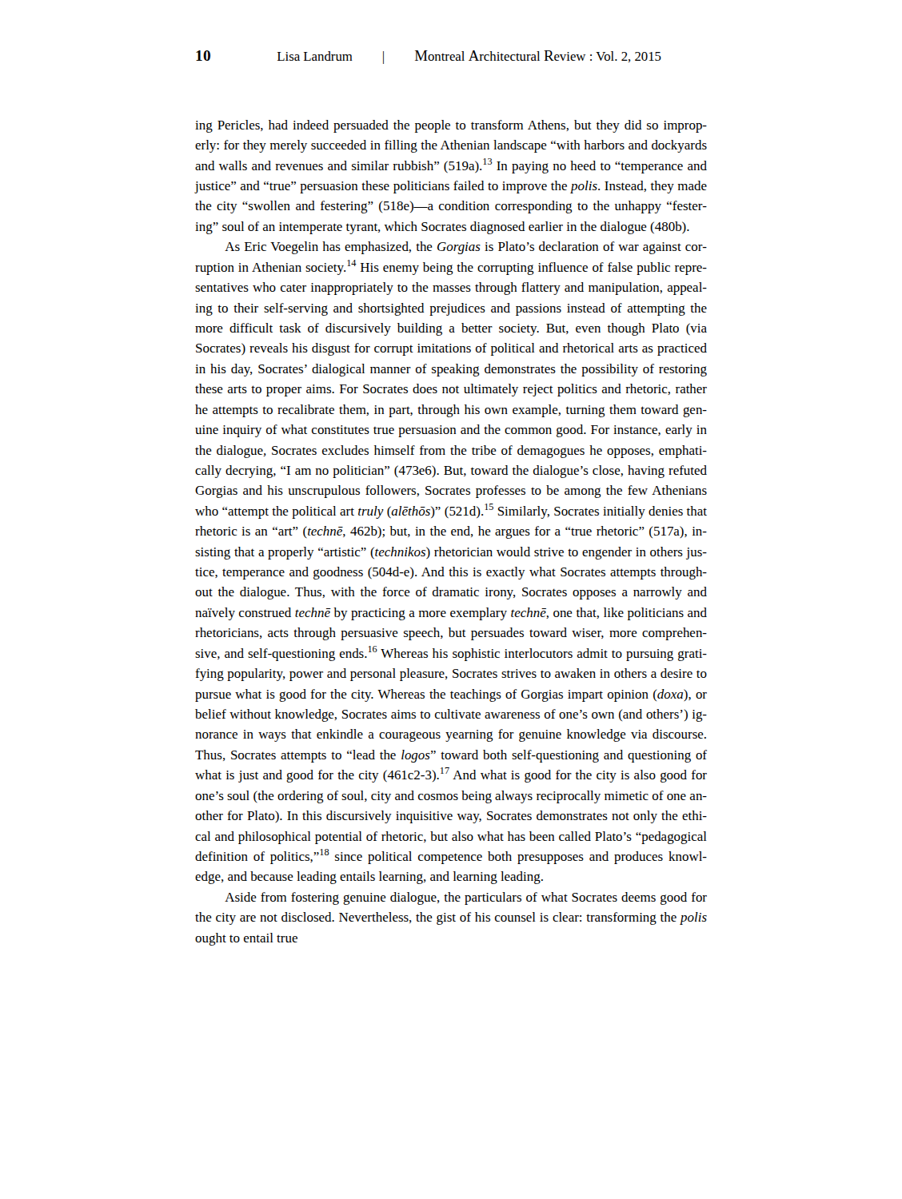10
Lisa Landrum | Montreal Architectural Review : Vol. 2, 2015
ing Pericles, had indeed persuaded the people to transform Athens, but they did so improperly: for they merely succeeded in filling the Athenian landscape “with harbors and dockyards and walls and revenues and similar rubbish” (519a).13 In paying no heed to “temperance and justice” and “true” persuasion these politicians failed to improve the polis. Instead, they made the city “swollen and festering” (518e)—a condition corresponding to the unhappy “festering” soul of an intemperate tyrant, which Socrates diagnosed earlier in the dialogue (480b).
As Eric Voegelin has emphasized, the Gorgias is Plato’s declaration of war against corruption in Athenian society.14 His enemy being the corrupting influence of false public representatives who cater inappropriately to the masses through flattery and manipulation, appealing to their self-serving and shortsighted prejudices and passions instead of attempting the more difficult task of discursively building a better society. But, even though Plato (via Socrates) reveals his disgust for corrupt imitations of political and rhetorical arts as practiced in his day, Socrates’ dialogical manner of speaking demonstrates the possibility of restoring these arts to proper aims. For Socrates does not ultimately reject politics and rhetoric, rather he attempts to recalibrate them, in part, through his own example, turning them toward genuine inquiry of what constitutes true persuasion and the common good. For instance, early in the dialogue, Socrates excludes himself from the tribe of demagogues he opposes, emphatically decrying, “I am no politician” (473e6). But, toward the dialogue’s close, having refuted Gorgias and his unscrupulous followers, Socrates professes to be among the few Athenians who “attempt the political art truly (alēthōs)” (521d).15 Similarly, Socrates initially denies that rhetoric is an “art” (technē, 462b); but, in the end, he argues for a “true rhetoric” (517a), insisting that a properly “artistic” (technikos) rhetorician would strive to engender in others justice, temperance and goodness (504d-e). And this is exactly what Socrates attempts throughout the dialogue. Thus, with the force of dramatic irony, Socrates opposes a narrowly and naïvely construed technē by practicing a more exemplary technē, one that, like politicians and rhetoricians, acts through persuasive speech, but persuades toward wiser, more comprehensive, and self-questioning ends.16 Whereas his sophistic interlocutors admit to pursuing gratifying popularity, power and personal pleasure, Socrates strives to awaken in others a desire to pursue what is good for the city. Whereas the teachings of Gorgias impart opinion (doxa), or belief without knowledge, Socrates aims to cultivate awareness of one’s own (and others’) ignorance in ways that enkindle a courageous yearning for genuine knowledge via discourse. Thus, Socrates attempts to “lead the logos” toward both self-questioning and questioning of what is just and good for the city (461c2-3).17 And what is good for the city is also good for one’s soul (the ordering of soul, city and cosmos being always reciprocally mimetic of one another for Plato). In this discursively inquisitive way, Socrates demonstrates not only the ethical and philosophical potential of rhetoric, but also what has been called Plato’s “pedagogical definition of politics,”18 since political competence both presupposes and produces knowledge, and because leading entails learning, and learning leading.
Aside from fostering genuine dialogue, the particulars of what Socrates deems good for the city are not disclosed. Nevertheless, the gist of his counsel is clear: transforming the polis ought to entail true